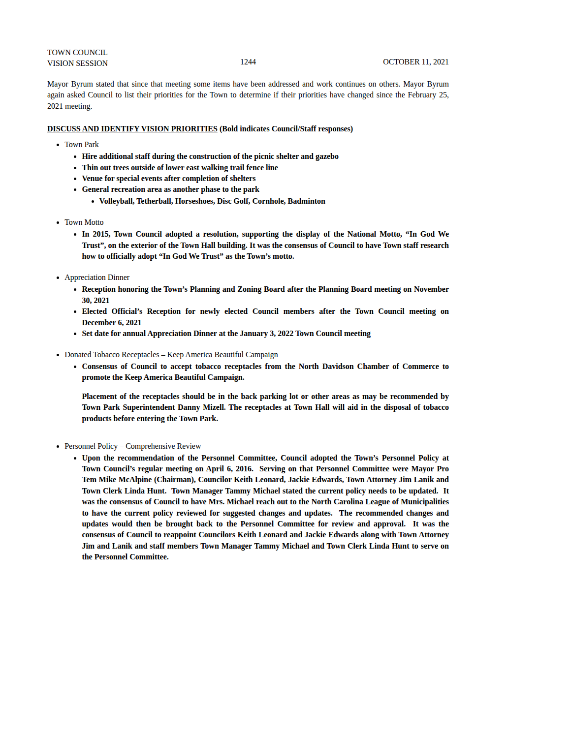TOWN COUNCIL
VISION SESSION
1244
OCTOBER 11, 2021
Mayor Byrum stated that since that meeting some items have been addressed and work continues on others. Mayor Byrum again asked Council to list their priorities for the Town to determine if their priorities have changed since the February 25, 2021 meeting.
DISCUSS AND IDENTIFY VISION PRIORITIES (Bold indicates Council/Staff responses)
Town Park
Hire additional staff during the construction of the picnic shelter and gazebo
Thin out trees outside of lower east walking trail fence line
Venue for special events after completion of shelters
General recreation area as another phase to the park
Volleyball, Tetherball, Horseshoes, Disc Golf, Cornhole, Badminton
Town Motto
In 2015, Town Council adopted a resolution, supporting the display of the National Motto, “In God We Trust”, on the exterior of the Town Hall building. It was the consensus of Council to have Town staff research how to officially adopt “In God We Trust” as the Town’s motto.
Appreciation Dinner
Reception honoring the Town’s Planning and Zoning Board after the Planning Board meeting on November 30, 2021
Elected Official’s Reception for newly elected Council members after the Town Council meeting on December 6, 2021
Set date for annual Appreciation Dinner at the January 3, 2022 Town Council meeting
Donated Tobacco Receptacles – Keep America Beautiful Campaign
Consensus of Council to accept tobacco receptacles from the North Davidson Chamber of Commerce to promote the Keep America Beautiful Campaign.
Placement of the receptacles should be in the back parking lot or other areas as may be recommended by Town Park Superintendent Danny Mizell. The receptacles at Town Hall will aid in the disposal of tobacco products before entering the Town Park.
Personnel Policy – Comprehensive Review
Upon the recommendation of the Personnel Committee, Council adopted the Town’s Personnel Policy at Town Council’s regular meeting on April 6, 2016. Serving on that Personnel Committee were Mayor Pro Tem Mike McAlpine (Chairman), Councilor Keith Leonard, Jackie Edwards, Town Attorney Jim Lanik and Town Clerk Linda Hunt. Town Manager Tammy Michael stated the current policy needs to be updated. It was the consensus of Council to have Mrs. Michael reach out to the North Carolina League of Municipalities to have the current policy reviewed for suggested changes and updates. The recommended changes and updates would then be brought back to the Personnel Committee for review and approval. It was the consensus of Council to reappoint Councilors Keith Leonard and Jackie Edwards along with Town Attorney Jim and Lanik and staff members Town Manager Tammy Michael and Town Clerk Linda Hunt to serve on the Personnel Committee.